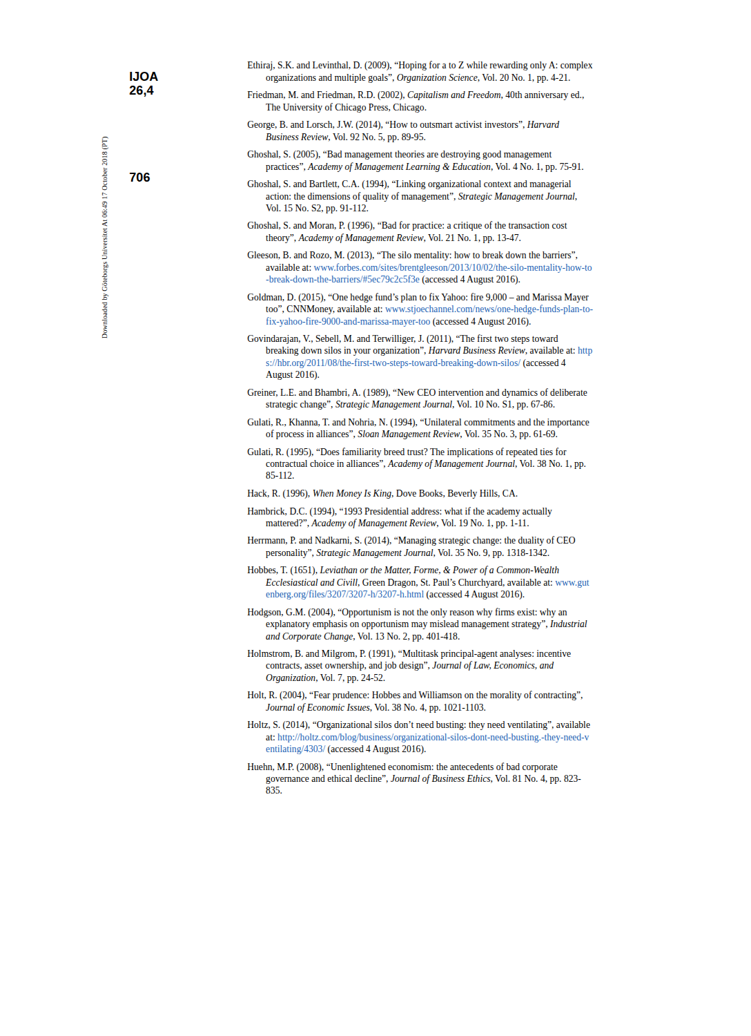IJOA
26,4
706
Downloaded by Göteborgs Universitet At 06:49 17 October 2018 (PT)
Ethiraj, S.K. and Levinthal, D. (2009), “Hoping for a to Z while rewarding only A: complex organizations and multiple goals”, Organization Science, Vol. 20 No. 1, pp. 4-21.
Friedman, M. and Friedman, R.D. (2002), Capitalism and Freedom, 40th anniversary ed., The University of Chicago Press, Chicago.
George, B. and Lorsch, J.W. (2014), “How to outsmart activist investors”, Harvard Business Review, Vol. 92 No. 5, pp. 89-95.
Ghoshal, S. (2005), “Bad management theories are destroying good management practices”, Academy of Management Learning & Education, Vol. 4 No. 1, pp. 75-91.
Ghoshal, S. and Bartlett, C.A. (1994), “Linking organizational context and managerial action: the dimensions of quality of management”, Strategic Management Journal, Vol. 15 No. S2, pp. 91-112.
Ghoshal, S. and Moran, P. (1996), “Bad for practice: a critique of the transaction cost theory”, Academy of Management Review, Vol. 21 No. 1, pp. 13-47.
Gleeson, B. and Rozo, M. (2013), “The silo mentality: how to break down the barriers”, available at: www.forbes.com/sites/brentgleeson/2013/10/02/the-silo-mentality-how-to-break-down-the-barriers/#5ec79c2c5f3e (accessed 4 August 2016).
Goldman, D. (2015), “One hedge fund’s plan to fix Yahoo: fire 9,000 – and Marissa Mayer too”, CNNMoney, available at: www.stjoechannel.com/news/one-hedge-funds-plan-to-fix-yahoo-fire-9000-and-marissa-mayer-too (accessed 4 August 2016).
Govindarajan, V., Sebell, M. and Terwilliger, J. (2011), “The first two steps toward breaking down silos in your organization”, Harvard Business Review, available at: https://hbr.org/2011/08/the-first-two-steps-toward-breaking-down-silos/ (accessed 4 August 2016).
Greiner, L.E. and Bhambri, A. (1989), “New CEO intervention and dynamics of deliberate strategic change”, Strategic Management Journal, Vol. 10 No. S1, pp. 67-86.
Gulati, R., Khanna, T. and Nohria, N. (1994), “Unilateral commitments and the importance of process in alliances”, Sloan Management Review, Vol. 35 No. 3, pp. 61-69.
Gulati, R. (1995), “Does familiarity breed trust? The implications of repeated ties for contractual choice in alliances”, Academy of Management Journal, Vol. 38 No. 1, pp. 85-112.
Hack, R. (1996), When Money Is King, Dove Books, Beverly Hills, CA.
Hambrick, D.C. (1994), “1993 Presidential address: what if the academy actually mattered?”, Academy of Management Review, Vol. 19 No. 1, pp. 1-11.
Herrmann, P. and Nadkarni, S. (2014), “Managing strategic change: the duality of CEO personality”, Strategic Management Journal, Vol. 35 No. 9, pp. 1318-1342.
Hobbes, T. (1651), Leviathan or the Matter, Forme, & Power of a Common-Wealth Ecclesiastical and Civill, Green Dragon, St. Paul’s Churchyard, available at: www.gutenberg.org/files/3207/3207-h/3207-h.html (accessed 4 August 2016).
Hodgson, G.M. (2004), “Opportunism is not the only reason why firms exist: why an explanatory emphasis on opportunism may mislead management strategy”, Industrial and Corporate Change, Vol. 13 No. 2, pp. 401-418.
Holmstrom, B. and Milgrom, P. (1991), “Multitask principal-agent analyses: incentive contracts, asset ownership, and job design”, Journal of Law, Economics, and Organization, Vol. 7, pp. 24-52.
Holt, R. (2004), “Fear prudence: Hobbes and Williamson on the morality of contracting”, Journal of Economic Issues, Vol. 38 No. 4, pp. 1021-1103.
Holtz, S. (2014), “Organizational silos don’t need busting: they need ventilating”, available at: http://holtz.com/blog/business/organizational-silos-dont-need-busting.-they-need-ventilating/4303/ (accessed 4 August 2016).
Huehn, M.P. (2008), “Unenlightened economism: the antecedents of bad corporate governance and ethical decline”, Journal of Business Ethics, Vol. 81 No. 4, pp. 823-835.